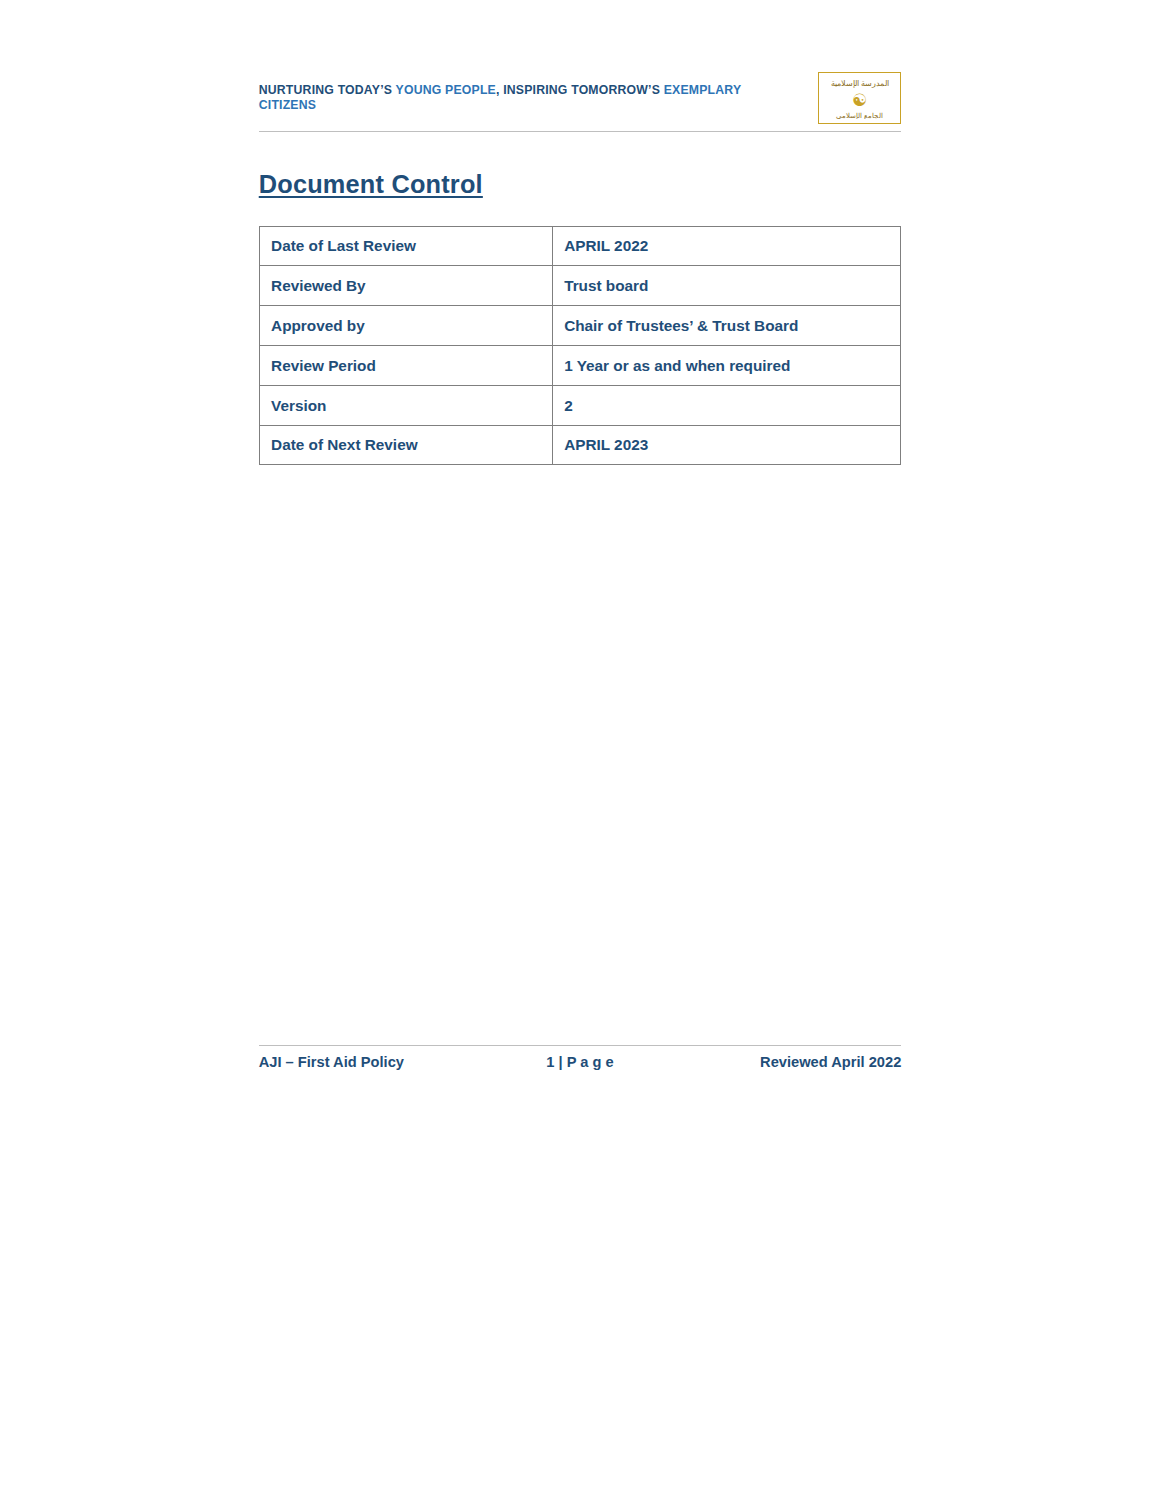NURTURING TODAY’S YOUNG PEOPLE, INSPIRING TOMORROW’S EXEMPLARY CITIZENS
المدرسة الإسلامية
☯
الجامع الإسلامي
Document Control
| Date of Last Review | APRIL 2022 |
| Reviewed By | Trust board |
| Approved by | Chair of Trustees’ & Trust Board |
| Review Period | 1 Year or as and when required |
| Version | 2 |
| Date of Next Review | APRIL 2023 |
AJI – First Aid Policy
1 | P a g e
Reviewed April 2022